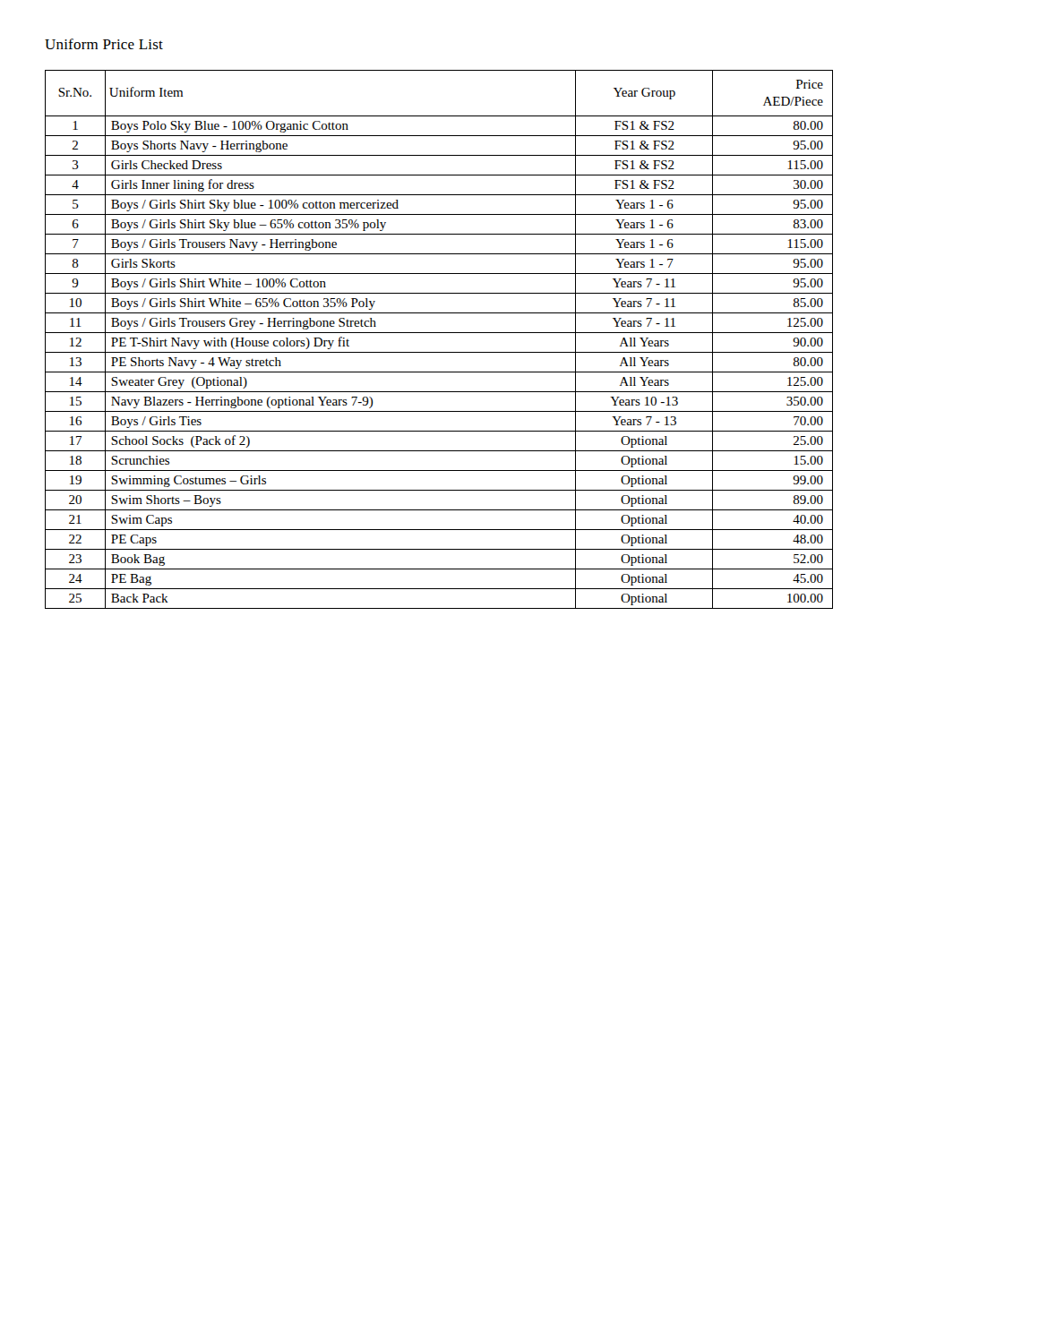Uniform Price List
| Sr.No. | Uniform Item | Year Group | Price AED/Piece |
| --- | --- | --- | --- |
| 1 | Boys Polo Sky Blue - 100% Organic Cotton | FS1 & FS2 | 80.00 |
| 2 | Boys Shorts Navy - Herringbone | FS1 & FS2 | 95.00 |
| 3 | Girls Checked Dress | FS1 & FS2 | 115.00 |
| 4 | Girls Inner lining for dress | FS1 & FS2 | 30.00 |
| 5 | Boys / Girls Shirt Sky blue - 100% cotton mercerized | Years 1 - 6 | 95.00 |
| 6 | Boys / Girls Shirt Sky blue – 65% cotton 35% poly | Years 1 - 6 | 83.00 |
| 7 | Boys / Girls Trousers Navy - Herringbone | Years 1 - 6 | 115.00 |
| 8 | Girls Skorts | Years 1 - 7 | 95.00 |
| 9 | Boys / Girls Shirt White – 100% Cotton | Years 7 - 11 | 95.00 |
| 10 | Boys / Girls Shirt White – 65% Cotton 35% Poly | Years 7 - 11 | 85.00 |
| 11 | Boys / Girls Trousers Grey - Herringbone Stretch | Years 7 - 11 | 125.00 |
| 12 | PE T-Shirt Navy with (House colors) Dry fit | All Years | 90.00 |
| 13 | PE Shorts Navy - 4 Way stretch | All Years | 80.00 |
| 14 | Sweater Grey (Optional) | All Years | 125.00 |
| 15 | Navy Blazers - Herringbone (optional Years 7-9) | Years 10 -13 | 350.00 |
| 16 | Boys / Girls Ties | Years 7 - 13 | 70.00 |
| 17 | School Socks (Pack of 2) | Optional | 25.00 |
| 18 | Scrunchies | Optional | 15.00 |
| 19 | Swimming Costumes – Girls | Optional | 99.00 |
| 20 | Swim Shorts – Boys | Optional | 89.00 |
| 21 | Swim Caps | Optional | 40.00 |
| 22 | PE Caps | Optional | 48.00 |
| 23 | Book Bag | Optional | 52.00 |
| 24 | PE Bag | Optional | 45.00 |
| 25 | Back Pack | Optional | 100.00 |